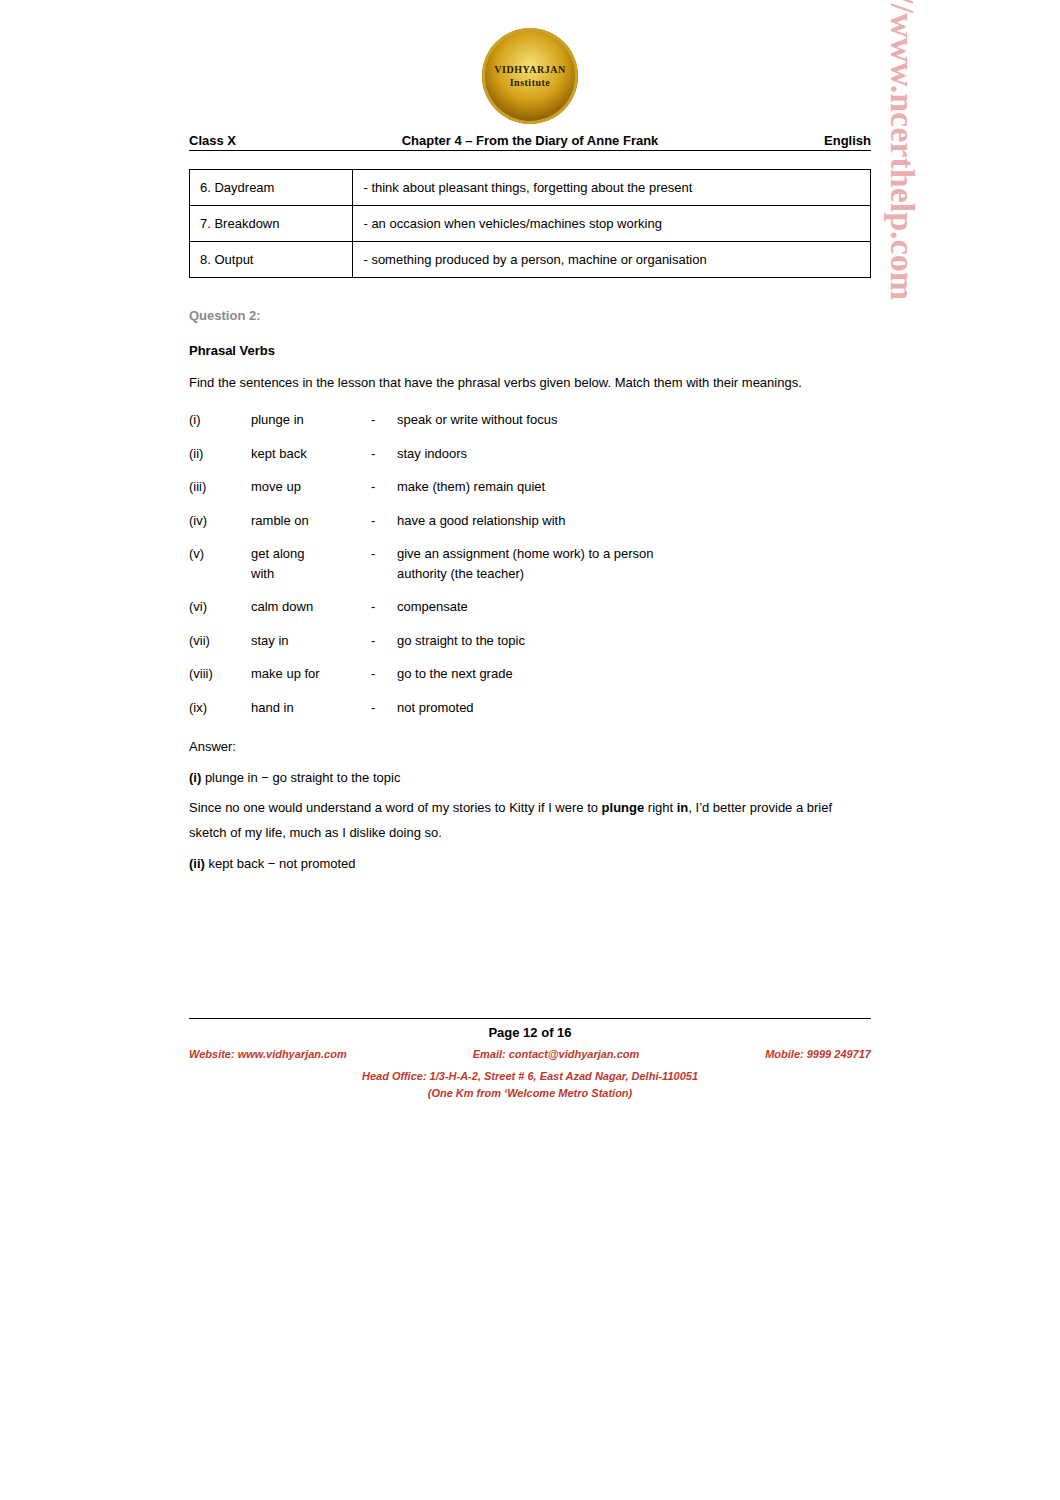Class X
Chapter 4 – From the Diary of Anne Frank
English
http://www.ncerthelp.com
| 6. Daydream | - think about pleasant things, forgetting about the present |
| 7. Breakdown | - an occasion when vehicles/machines stop working |
| 8. Output | - something produced by a person, machine or organisation |
Question 2:
Phrasal Verbs
Find the sentences in the lesson that have the phrasal verbs given below. Match them with their meanings.
(i) plunge in-speak or write without focus
(ii) kept back-stay indoors
(iii) move up-make (them) remain quiet
(iv) ramble on-have a good relationship with
(v) get along
with-give an assignment (home work) to a personauthority (the teacher)
(vi) calm down-compensate
(vii) stay in-go straight to the topic
(viii) make up for-go to the next grade
(ix) hand in-not promoted
Answer:
(i) plunge in − go straight to the topic
Since no one would understand a word of my stories to Kitty if I were to plunge right in, I’d better provide a brief sketch of my life, much as I dislike doing so.
(ii) kept back − not promoted
Page 12 of 16
Website: www.vidhyarjan.com Email: contact@vidhyarjan.com Mobile: 9999 249717
Head Office: 1/3-H-A-2, Street # 6, East Azad Nagar, Delhi-110051
(One Km from ‘Welcome Metro Station)